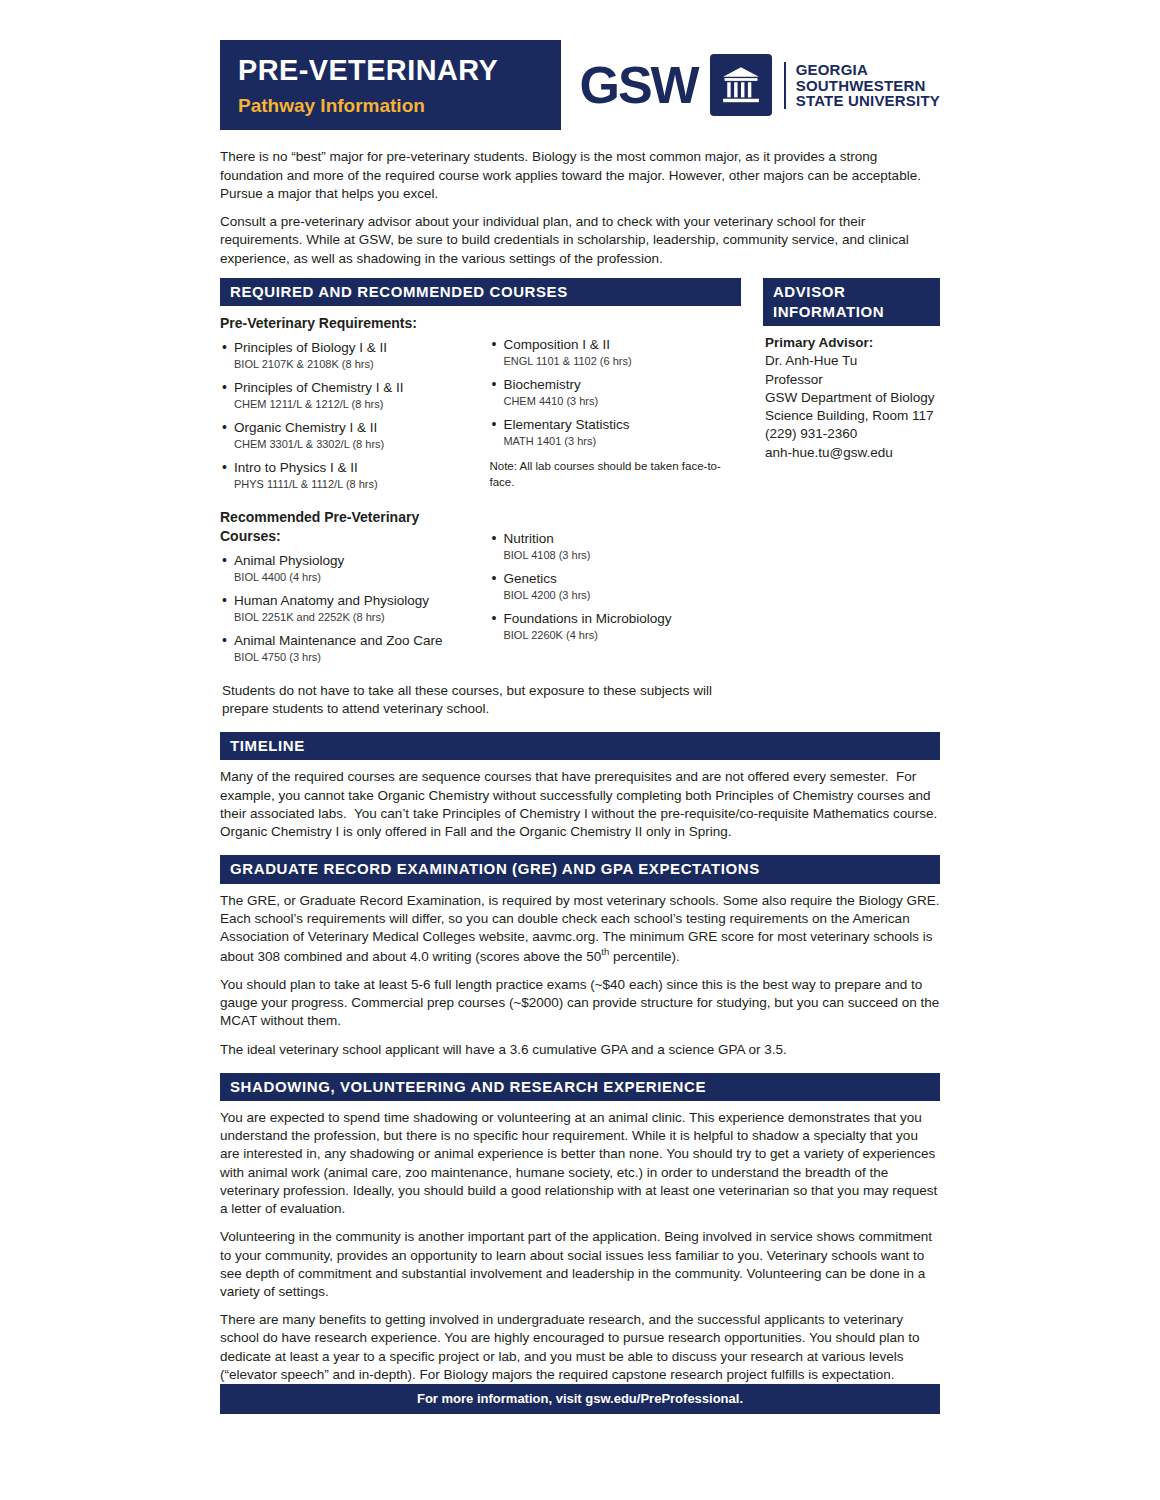Pre-Veterinary
Pathway Information
GSW
GEORGIA SOUTHWESTERN STATE UNIVERSITY
There is no “best” major for pre-veterinary students. Biology is the most common major, as it provides a strong foundation and more of the required course work applies toward the major. However, other majors can be acceptable. Pursue a major that helps you excel.
Consult a pre-veterinary advisor about your individual plan, and to check with your veterinary school for their requirements. While at GSW, be sure to build credentials in scholarship, leadership, community service, and clinical experience, as well as shadowing in the various settings of the profession.
Required and Recommended Courses
Pre-Veterinary Requirements:
Principles of Biology I & II BIOL 2107K & 2108K (8 hrs)
Principles of Chemistry I & II CHEM 1211/L & 1212/L (8 hrs)
Organic Chemistry I & II CHEM 3301/L & 3302/L (8 hrs)
Intro to Physics I & II PHYS 1111/L & 1112/L (8 hrs)
Composition I & II ENGL 1101 & 1102 (6 hrs)
Biochemistry CHEM 4410 (3 hrs)
Elementary Statistics MATH 1401 (3 hrs)
Note: All lab courses should be taken face-to-face.
Recommended Pre-Veterinary Courses:
Animal Physiology BIOL 4400 (4 hrs)
Human Anatomy and Physiology BIOL 2251K and 2252K (8 hrs)
Animal Maintenance and Zoo Care BIOL 4750 (3 hrs)
Nutrition BIOL 4108 (3 hrs)
Genetics BIOL 4200 (3 hrs)
Foundations in Microbiology BIOL 2260K (4 hrs)
Students do not have to take all these courses, but exposure to these subjects will prepare students to attend veterinary school.
Advisor Information
Primary Advisor:
Dr. Anh-Hue Tu
Professor
GSW Department of Biology
Science Building, Room 117
(229) 931-2360
anh-hue.tu@gsw.edu
Timeline
Many of the required courses are sequence courses that have prerequisites and are not offered every semester. For example, you cannot take Organic Chemistry without successfully completing both Principles of Chemistry courses and their associated labs. You can’t take Principles of Chemistry I without the pre-requisite/co-requisite Mathematics course. Organic Chemistry I is only offered in Fall and the Organic Chemistry II only in Spring.
Graduate Record Examination (GRE) and GPA Expectations
The GRE, or Graduate Record Examination, is required by most veterinary schools. Some also require the Biology GRE. Each school’s requirements will differ, so you can double check each school’s testing requirements on the American Association of Veterinary Medical Colleges website, aavmc.org. The minimum GRE score for most veterinary schools is about 308 combined and about 4.0 writing (scores above the 50th percentile).
You should plan to take at least 5-6 full length practice exams (~$40 each) since this is the best way to prepare and to gauge your progress. Commercial prep courses (~$2000) can provide structure for studying, but you can succeed on the MCAT without them.
The ideal veterinary school applicant will have a 3.6 cumulative GPA and a science GPA or 3.5.
Shadowing, Volunteering and Research Experience
You are expected to spend time shadowing or volunteering at an animal clinic. This experience demonstrates that you understand the profession, but there is no specific hour requirement. While it is helpful to shadow a specialty that you are interested in, any shadowing or animal experience is better than none. You should try to get a variety of experiences with animal work (animal care, zoo maintenance, humane society, etc.) in order to understand the breadth of the veterinary profession. Ideally, you should build a good relationship with at least one veterinarian so that you may request a letter of evaluation.
Volunteering in the community is another important part of the application. Being involved in service shows commitment to your community, provides an opportunity to learn about social issues less familiar to you. Veterinary schools want to see depth of commitment and substantial involvement and leadership in the community. Volunteering can be done in a variety of settings.
There are many benefits to getting involved in undergraduate research, and the successful applicants to veterinary school do have research experience. You are highly encouraged to pursue research opportunities. You should plan to dedicate at least a year to a specific project or lab, and you must be able to discuss your research at various levels (“elevator speech” and in-depth). For Biology majors the required capstone research project fulfills is expectation.
For more information, visit gsw.edu/PreProfessional.